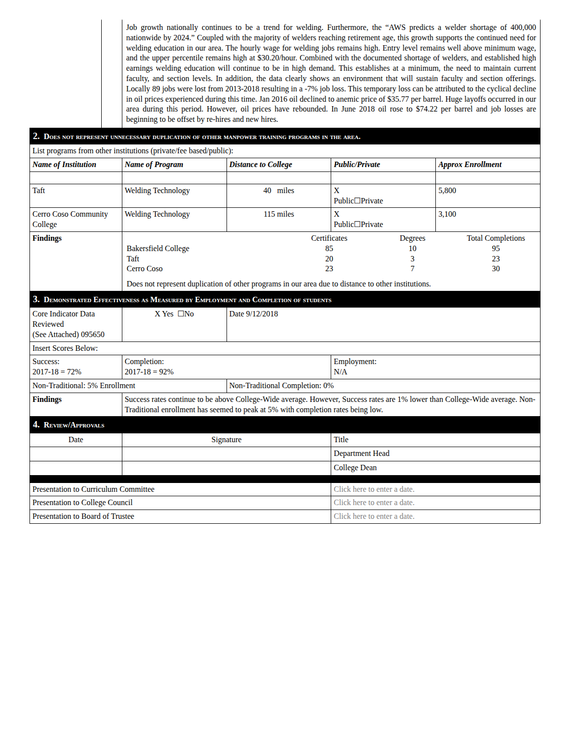| | | Job growth nationally continues to be a trend for welding. Furthermore, the “AWS predicts a welder shortage of 400,000 nationwide by 2024.” Coupled with the majority of welders reaching retirement age, this growth supports the continued need for welding education in our area. The hourly wage for welding jobs remains high. Entry level remains well above minimum wage, and the upper percentile remains high at $30.20/hour. Combined with the documented shortage of welders, and established high earnings welding education will continue to be in high demand. This establishes at a minimum, the need to maintain current faculty, and section levels. In addition, the data clearly shows an environment that will sustain faculty and section offerings. Locally 89 jobs were lost from 2013-2018 resulting in a -7% job loss. This temporary loss can be attributed to the cyclical decline in oil prices experienced during this time. Jan 2016 oil declined to anemic price of $35.77 per barrel. Huge layoffs occurred in our area during this period. However, oil prices have rebounded. In June 2018 oil rose to $74.22 per barrel and job losses are beginning to be offset by re-hires and new hires. |
| 2. Does not represent unnecessary duplication of other manpower training programs in the area. |
| List programs from other institutions (private/fee based/public): |
| Name of Institution | Name of Program | Distance to College | Public/Private | Approx Enrollment |
| Taft | Welding Technology | 40 miles | X Public ☐ Private | 5,800 |
| Cerro Coso Community College | Welding Technology | 115 miles | X Public ☐ Private | 3,100 |
| Findings | / / Certificates / Degrees / Total Completions / / Bakersfield College / 85 / 10 / 95 / / Taft / 20 / 3 / 23 / / Cerro Coso / 23 / 7 / 30 / / Does not represent duplication of other programs in our area due to distance to other institutions. / |
| 3. Demonstrated Effectiveness as Measured by Employment and Completion of students |
| Core Indicator Data Reviewed (See Attached) 095650 | X Yes ☐ No | Date 9/12/2018 |
| Insert Scores Below: |
| Success: 2017-18 = 72% | Completion: 2017-18 = 92% | Employment: N/A |
| Non-Traditional: 5% Enrollment | Non-Traditional Completion: 0% |
| Findings | Success rates continue to be above College-Wide average. However, Success rates are 1% lower than College-Wide average. Non-Traditional enrollment has seemed to peak at 5% with completion rates being low. |
| 4. Review/Approvals |
| Date | Signature | Title |
| | | Department Head |
| | | College Dean |
| Presentation to Curriculum Committee | Click here to enter a date. |
| Presentation to College Council | Click here to enter a date. |
| Presentation to Board of Trustee | Click here to enter a date. |